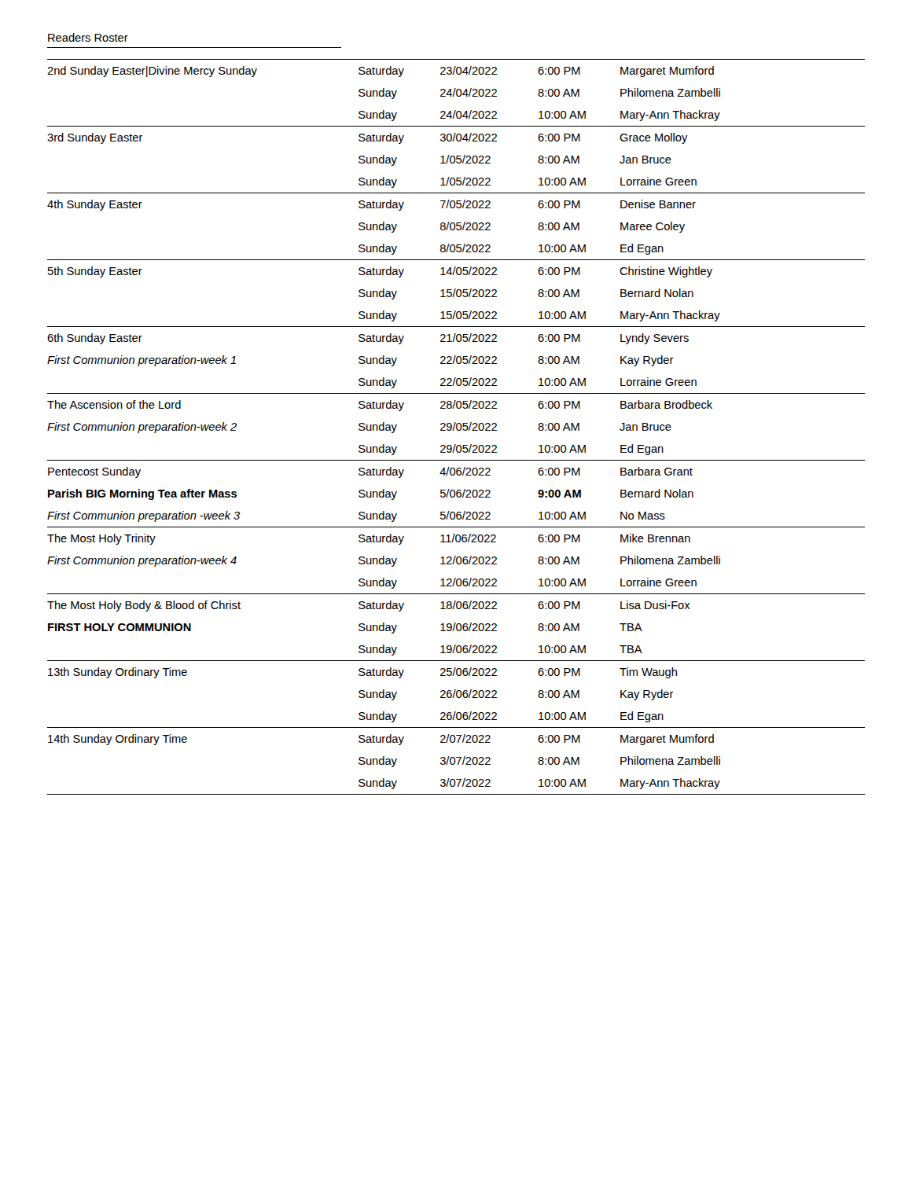Readers Roster
| 2nd Sunday Easter/Divine Mercy Sunday | Saturday | 23/04/2022 | 6:00 PM | Margaret Mumford |
| | Sunday | 24/04/2022 | 8:00 AM | Philomena Zambelli |
| | Sunday | 24/04/2022 | 10:00 AM | Mary-Ann Thackray |
| 3rd Sunday Easter | Saturday | 30/04/2022 | 6:00 PM | Grace Molloy |
| | Sunday | 1/05/2022 | 8:00 AM | Jan Bruce |
| | Sunday | 1/05/2022 | 10:00 AM | Lorraine Green |
| 4th Sunday Easter | Saturday | 7/05/2022 | 6:00 PM | Denise Banner |
| | Sunday | 8/05/2022 | 8:00 AM | Maree Coley |
| | Sunday | 8/05/2022 | 10:00 AM | Ed Egan |
| 5th Sunday Easter | Saturday | 14/05/2022 | 6:00 PM | Christine Wightley |
| | Sunday | 15/05/2022 | 8:00 AM | Bernard Nolan |
| | Sunday | 15/05/2022 | 10:00 AM | Mary-Ann Thackray |
| 6th Sunday Easter | Saturday | 21/05/2022 | 6:00 PM | Lyndy Severs |
| First Communion preparation-week 1 | Sunday | 22/05/2022 | 8:00 AM | Kay Ryder |
| | Sunday | 22/05/2022 | 10:00 AM | Lorraine Green |
| The Ascension of the Lord | Saturday | 28/05/2022 | 6:00 PM | Barbara Brodbeck |
| First Communion preparation-week 2 | Sunday | 29/05/2022 | 8:00 AM | Jan Bruce |
| | Sunday | 29/05/2022 | 10:00 AM | Ed Egan |
| Pentecost Sunday | Saturday | 4/06/2022 | 6:00 PM | Barbara Grant |
| Parish BIG Morning Tea after Mass | Sunday | 5/06/2022 | 9:00 AM | Bernard Nolan |
| First Communion preparation -week 3 | Sunday | 5/06/2022 | 10:00 AM | No Mass |
| The Most Holy Trinity | Saturday | 11/06/2022 | 6:00 PM | Mike Brennan |
| First Communion preparation-week 4 | Sunday | 12/06/2022 | 8:00 AM | Philomena Zambelli |
| | Sunday | 12/06/2022 | 10:00 AM | Lorraine Green |
| The Most Holy Body & Blood of Christ | Saturday | 18/06/2022 | 6:00 PM | Lisa Dusi-Fox |
| FIRST HOLY COMMUNION | Sunday | 19/06/2022 | 8:00 AM | TBA |
| | Sunday | 19/06/2022 | 10:00 AM | TBA |
| 13th Sunday Ordinary Time | Saturday | 25/06/2022 | 6:00 PM | Tim Waugh |
| | Sunday | 26/06/2022 | 8:00 AM | Kay Ryder |
| | Sunday | 26/06/2022 | 10:00 AM | Ed Egan |
| 14th Sunday Ordinary Time | Saturday | 2/07/2022 | 6:00 PM | Margaret Mumford |
| | Sunday | 3/07/2022 | 8:00 AM | Philomena Zambelli |
| | Sunday | 3/07/2022 | 10:00 AM | Mary-Ann Thackray |